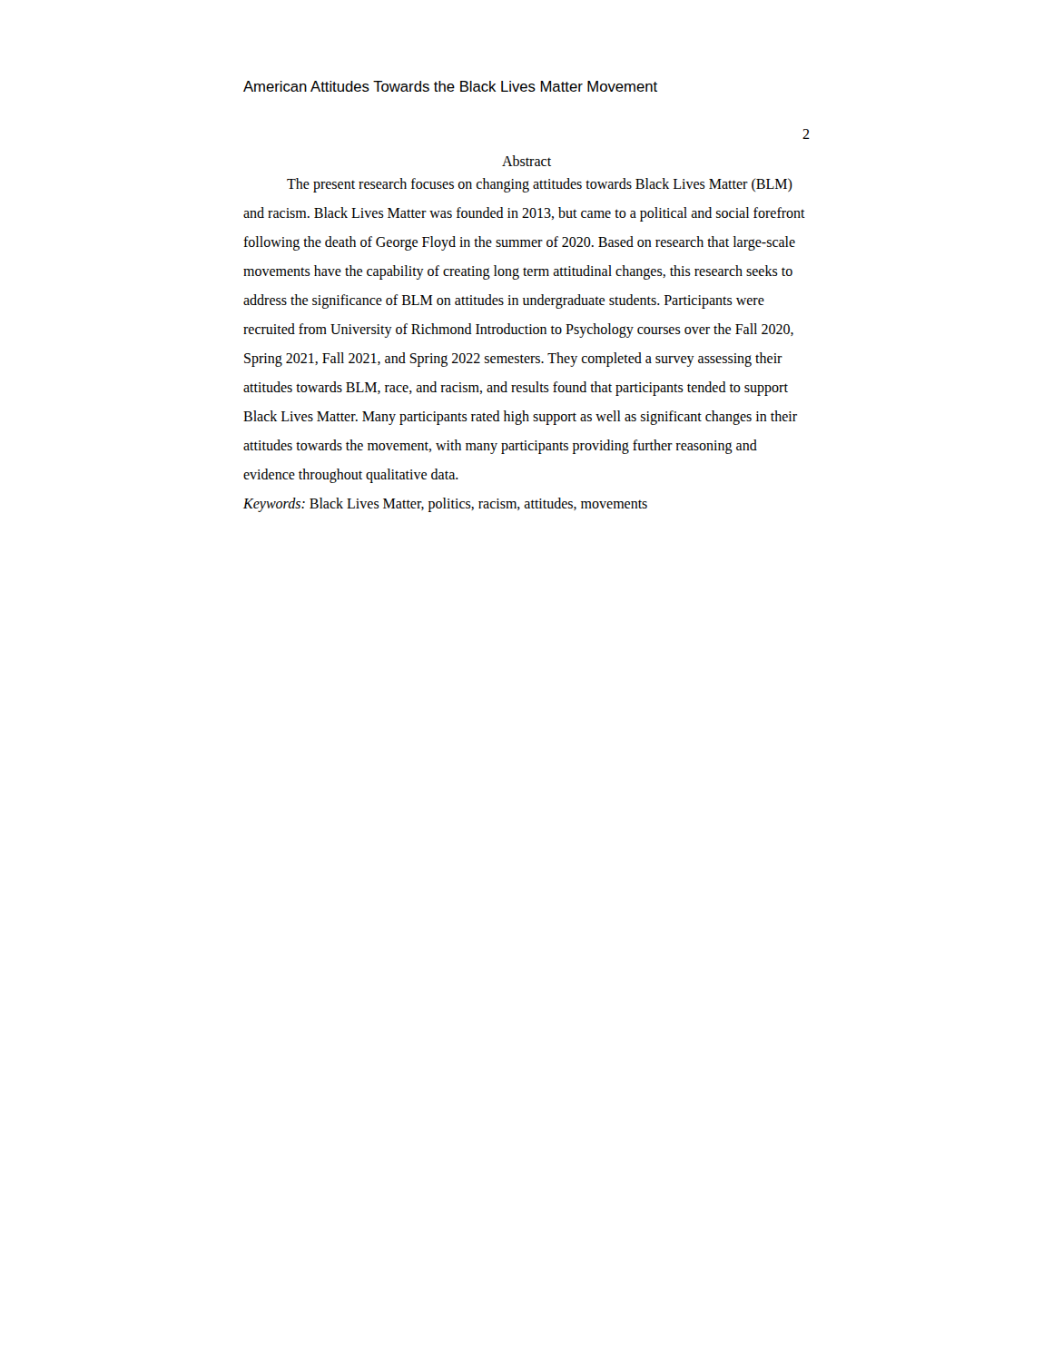American Attitudes Towards the Black Lives Matter Movement
2
Abstract
The present research focuses on changing attitudes towards Black Lives Matter (BLM) and racism. Black Lives Matter was founded in 2013, but came to a political and social forefront following the death of George Floyd in the summer of 2020. Based on research that large-scale movements have the capability of creating long term attitudinal changes, this research seeks to address the significance of BLM on attitudes in undergraduate students. Participants were recruited from University of Richmond Introduction to Psychology courses over the Fall 2020, Spring 2021, Fall 2021, and Spring 2022 semesters. They completed a survey assessing their attitudes towards BLM, race, and racism, and results found that participants tended to support Black Lives Matter. Many participants rated high support as well as significant changes in their attitudes towards the movement, with many participants providing further reasoning and evidence throughout qualitative data.
Keywords: Black Lives Matter, politics, racism, attitudes, movements